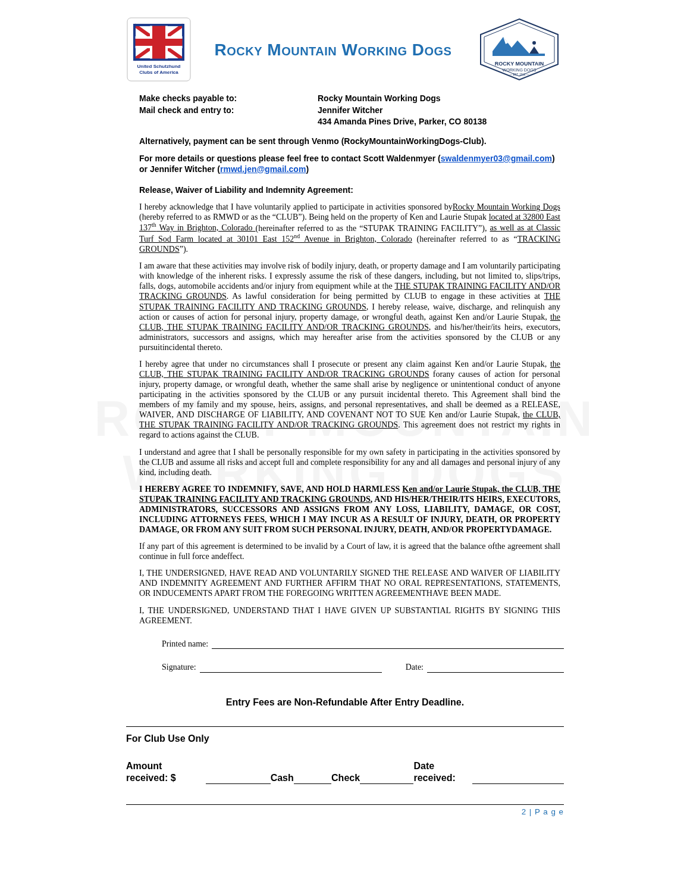ROCKY MOUNTAIN
WORKING DOGS
United Schutzhund Clubs of America
Rocky Mountain Working Dogs
ROCKY MOUNTAIN WORKING DOGS — EST. 2016 —
| Make checks payable to: | Rocky Mountain Working Dogs |
| Mail check and entry to: | Jennifer Witcher |
| | 434 Amanda Pines Drive, Parker, CO 80138 |
Alternatively, payment can be sent through Venmo (RockyMountainWorkingDogs-Club).
For more details or questions please feel free to contact Scott Waldenmyer (swaldenmyer03@gmail.com) or Jennifer Witcher (rmwd.jen@gmail.com)
Release, Waiver of Liability and Indemnity Agreement:
I hereby acknowledge that I have voluntarily applied to participate in activities sponsored byRocky Mountain Working Dogs (hereby referred to as RMWD or as the “CLUB”). Being held on the property of Ken and Laurie Stupak located at 32800 East 137th Way in Brighton, Colorado (hereinafter referred to as the “STUPAK TRAINING FACILITY”), as well as at Classic Turf Sod Farm located at 30101 East 152nd Avenue in Brighton, Colorado (hereinafter referred to as “TRACKING GROUNDS”).
I am aware that these activities may involve risk of bodily injury, death, or property damage and I am voluntarily participating with knowledge of the inherent risks. I expressly assume the risk of these dangers, including, but not limited to, slips/trips, falls, dogs, automobile accidents and/or injury from equipment while at the THE STUPAK TRAINING FACILITY AND/OR TRACKING GROUNDS. As lawful consideration for being permitted by CLUB to engage in these activities at THE STUPAK TRAINING FACILITY AND TRACKING GROUNDS, I hereby release, waive, discharge, and relinquish any action or causes of action for personal injury, property damage, or wrongful death, against Ken and/or Laurie Stupak, the CLUB, THE STUPAK TRAINING FACILITY AND/OR TRACKING GROUNDS, and his/her/their/its heirs, executors, administrators, successors and assigns, which may hereafter arise from the activities sponsored by the CLUB or any pursuitincidental thereto.
I hereby agree that under no circumstances shall I prosecute or present any claim against Ken and/or Laurie Stupak, the CLUB, THE STUPAK TRAINING FACILITY AND/OR TRACKING GROUNDS forany causes of action for personal injury, property damage, or wrongful death, whether the same shall arise by negligence or unintentional conduct of anyone participating in the activities sponsored by the CLUB or any pursuit incidental thereto. This Agreement shall bind the members of my family and my spouse, heirs, assigns, and personal representatives, and shall be deemed as a RELEASE, WAIVER, AND DISCHARGE OF LIABILITY, AND COVENANT NOT TO SUE Ken and/or Laurie Stupak, the CLUB, THE STUPAK TRAINING FACILITY AND/OR TRACKING GROUNDS. This agreement does not restrict my rights in regard to actions against the CLUB.
I understand and agree that I shall be personally responsible for my own safety in participating in the activities sponsored by the CLUB and assume all risks and accept full and complete responsibility for any and all damages and personal injury of any kind, including death.
I HEREBY AGREE TO INDEMNIFY, SAVE, AND HOLD HARMLESS Ken and/or Laurie Stupak, the CLUB, THE STUPAK TRAINING FACILITY AND TRACKING GROUNDS, AND HIS/HER/THEIR/ITS HEIRS, EXECUTORS, ADMINISTRATORS, SUCCESSORS AND ASSIGNS FROM ANY LOSS, LIABILITY, DAMAGE, OR COST, INCLUDING ATTORNEYS FEES, WHICH I MAY INCUR AS A RESULT OF INJURY, DEATH, OR PROPERTY DAMAGE, OR FROM ANY SUIT FROM SUCH PERSONAL INJURY, DEATH, AND/OR PROPERTYDAMAGE.
If any part of this agreement is determined to be invalid by a Court of law, it is agreed that the balance ofthe agreement shall continue in full force andeffect.
I, THE UNDERSIGNED, HAVE READ AND VOLUNTARILY SIGNED THE RELEASE AND WAIVER OF LIABILITY AND INDEMNITY AGREEMENT AND FURTHER AFFIRM THAT NO ORAL REPRESENTATIONS, STATEMENTS, OR INDUCEMENTS APART FROM THE FOREGOING WRITTEN AGREEMENTHAVE BEEN MADE.
I, THE UNDERSIGNED, UNDERSTAND THAT I HAVE GIVEN UP SUBSTANTIAL RIGHTS BY SIGNING THIS AGREEMENT.
Printed name:
Signature: Date:
Entry Fees are Non-Refundable After Entry Deadline.
For Club Use Only
Amount received: $ Cash Check Date received:
2 | P a g e